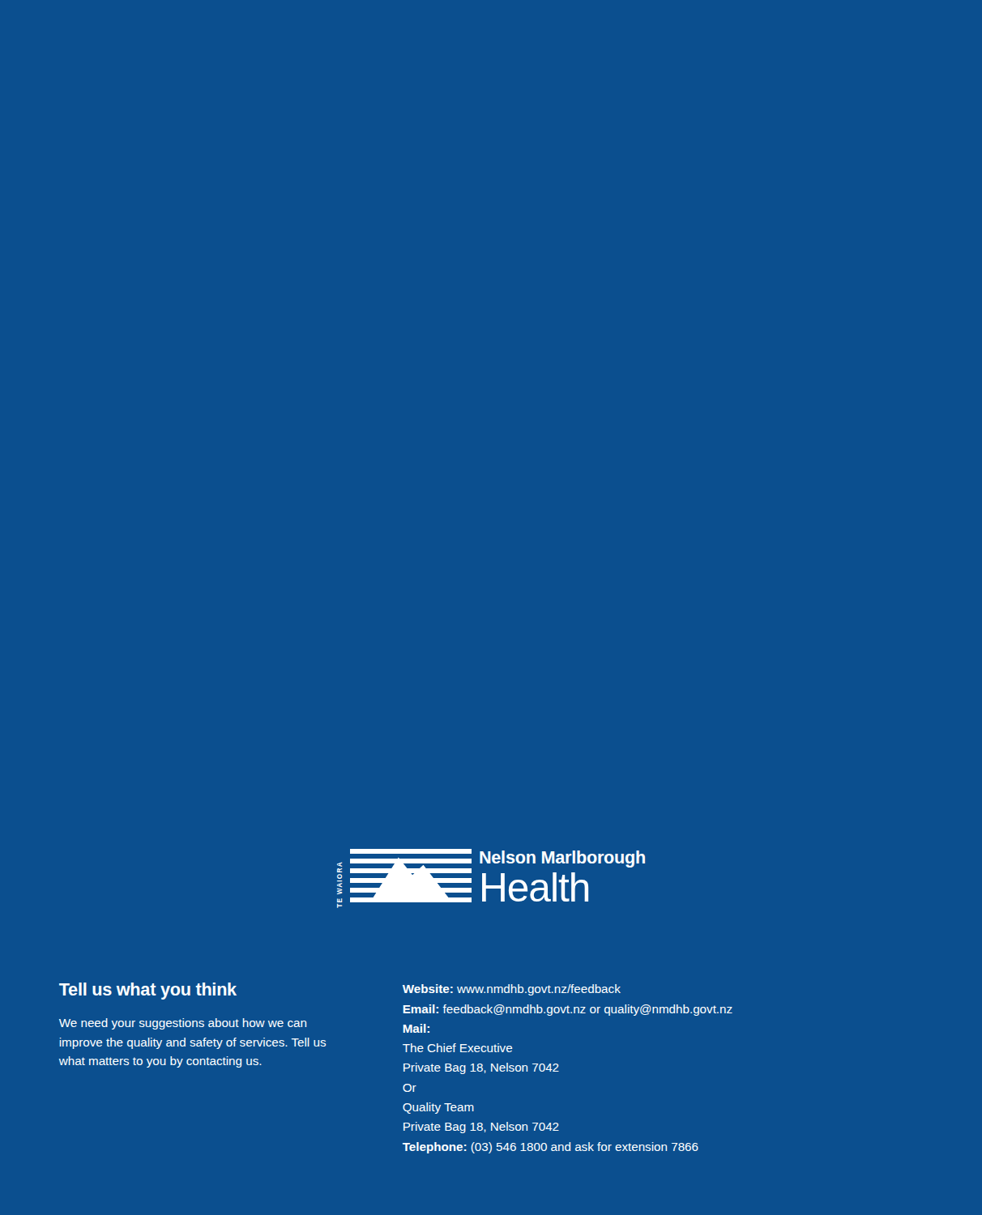Te Waiora Nelson Marlborough Health
Tell us what you think
We need your suggestions about how we can improve the quality and safety of services. Tell us what matters to you by contacting us.
Website: www.nmdhb.govt.nz/feedback
Email: feedback@nmdhb.govt.nz or quality@nmdhb.govt.nz
Mail:
The Chief Executive
Private Bag 18, Nelson 7042
Or
Quality Team
Private Bag 18, Nelson 7042
Telephone: (03) 546 1800 and ask for extension 7866